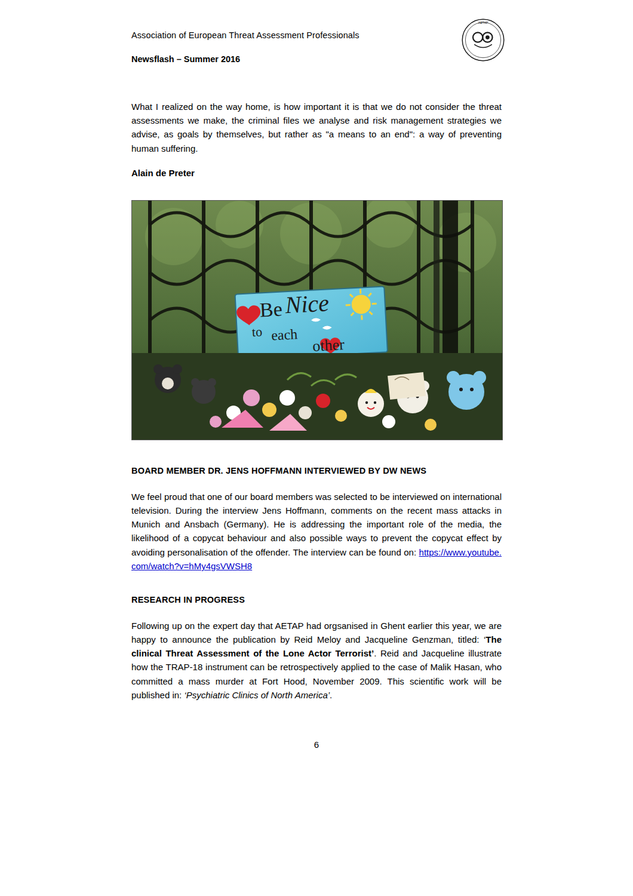AETAP
Association of European Threat Assessment Professionals
Newsflash – Summer 2016
What I realized on the way home, is how important it is that we do not consider the threat assessments we make, the criminal files we analyse and risk management strategies we advise, as goals by themselves, but rather as "a means to an end": a way of preventing human suffering.
Alain de Preter
Be Nice to each other
Board member Dr. Jens Hoffmann interviewed by DW News
We feel proud that one of our board members was selected to be interviewed on international television. During the interview Jens Hoffmann, comments on the recent mass attacks in Munich and Ansbach (Germany). He is addressing the important role of the media, the likelihood of a copycat behaviour and also possible ways to prevent the copycat effect by avoiding personalisation of the offender. The interview can be found on: https://www.youtube.com/watch?v=hMy4gsVWSH8
Research in progress
Following up on the expert day that AETAP had orgsanised in Ghent earlier this year, we are happy to announce the publication by Reid Meloy and Jacqueline Genzman, titled: ‘The clinical Threat Assessment of the Lone Actor Terrorist’. Reid and Jacqueline illustrate how the TRAP-18 instrument can be retrospectively applied to the case of Malik Hasan, who committed a mass murder at Fort Hood, November 2009. This scientific work will be published in: ‘Psychiatric Clinics of North America’.
6